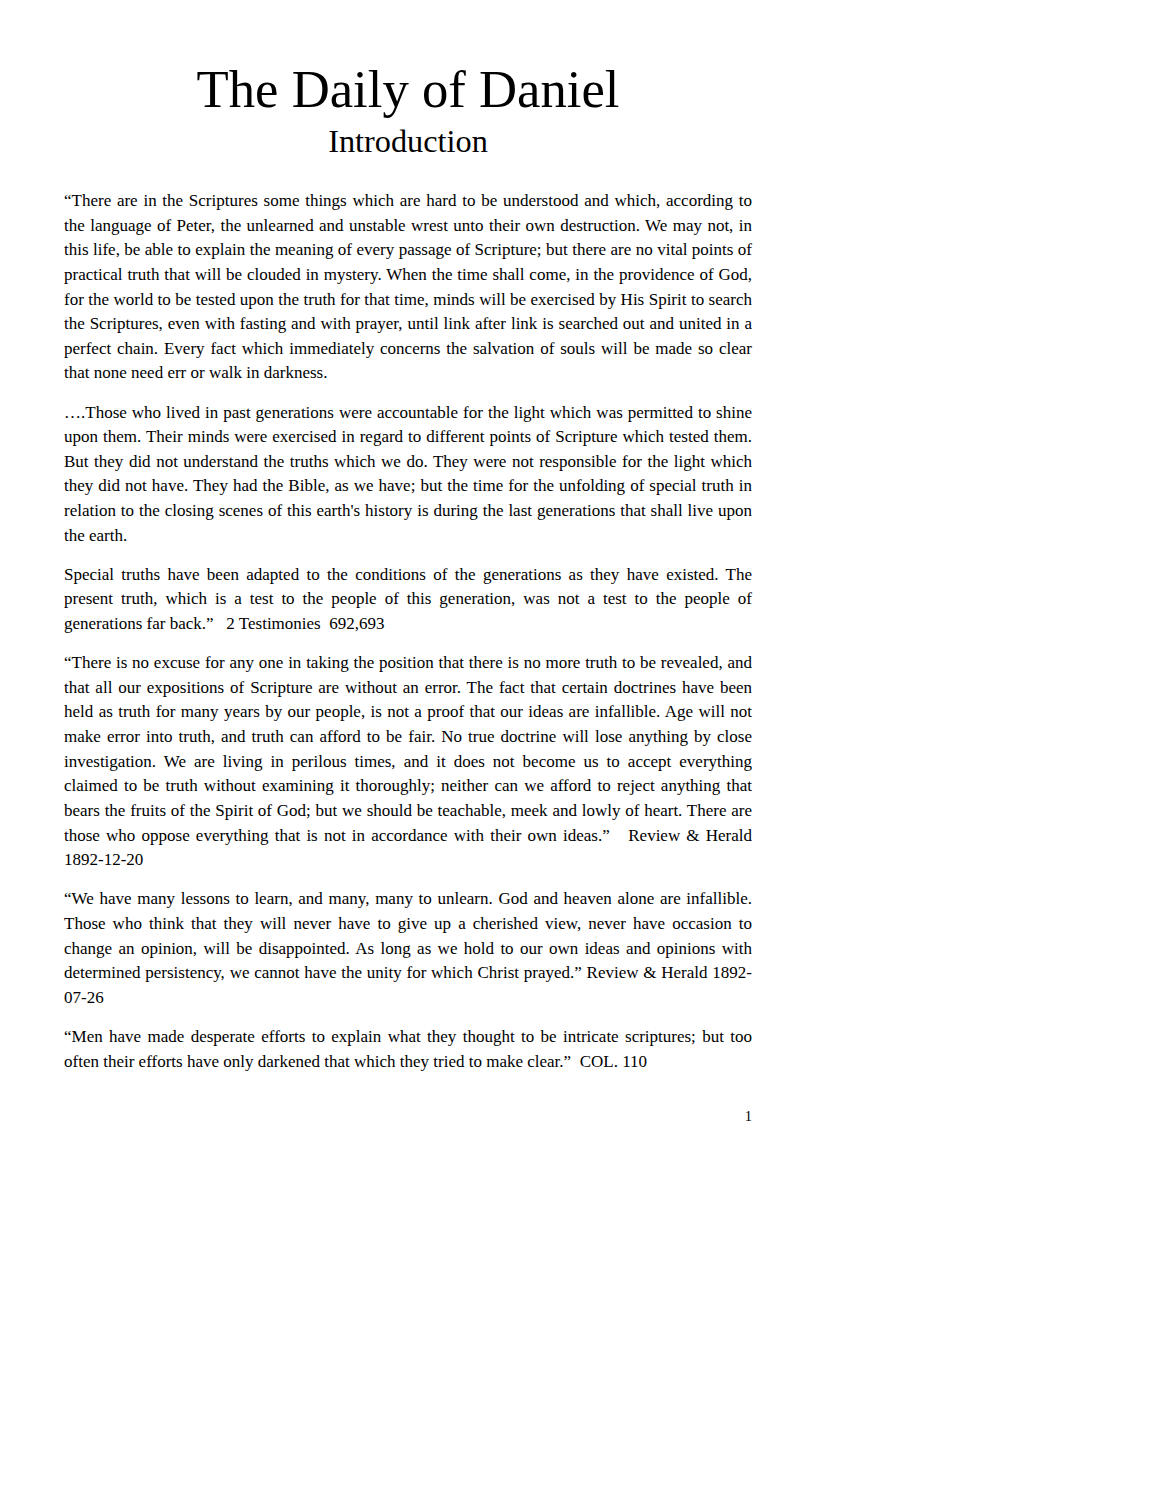The Daily of Daniel
Introduction
“There are in the Scriptures some things which are hard to be understood and which, according to the language of Peter, the unlearned and unstable wrest unto their own destruction. We may not, in this life, be able to explain the meaning of every passage of Scripture; but there are no vital points of practical truth that will be clouded in mystery. When the time shall come, in the providence of God, for the world to be tested upon the truth for that time, minds will be exercised by His Spirit to search the Scriptures, even with fasting and with prayer, until link after link is searched out and united in a perfect chain. Every fact which immediately concerns the salvation of souls will be made so clear that none need err or walk in darkness.
….Those who lived in past generations were accountable for the light which was permitted to shine upon them. Their minds were exercised in regard to different points of Scripture which tested them. But they did not understand the truths which we do. They were not responsible for the light which they did not have. They had the Bible, as we have; but the time for the unfolding of special truth in relation to the closing scenes of this earth's history is during the last generations that shall live upon the earth.
Special truths have been adapted to the conditions of the generations as they have existed. The present truth, which is a test to the people of this generation, was not a test to the people of generations far back.” 2 Testimonies 692,693
“There is no excuse for any one in taking the position that there is no more truth to be revealed, and that all our expositions of Scripture are without an error. The fact that certain doctrines have been held as truth for many years by our people, is not a proof that our ideas are infallible. Age will not make error into truth, and truth can afford to be fair. No true doctrine will lose anything by close investigation. We are living in perilous times, and it does not become us to accept everything claimed to be truth without examining it thoroughly; neither can we afford to reject anything that bears the fruits of the Spirit of God; but we should be teachable, meek and lowly of heart. There are those who oppose everything that is not in accordance with their own ideas.” Review & Herald 1892-12-20
“We have many lessons to learn, and many, many to unlearn. God and heaven alone are infallible. Those who think that they will never have to give up a cherished view, never have occasion to change an opinion, will be disappointed. As long as we hold to our own ideas and opinions with determined persistency, we cannot have the unity for which Christ prayed.” Review & Herald 1892-07-26
“Men have made desperate efforts to explain what they thought to be intricate scriptures; but too often their efforts have only darkened that which they tried to make clear.” COL. 110
1